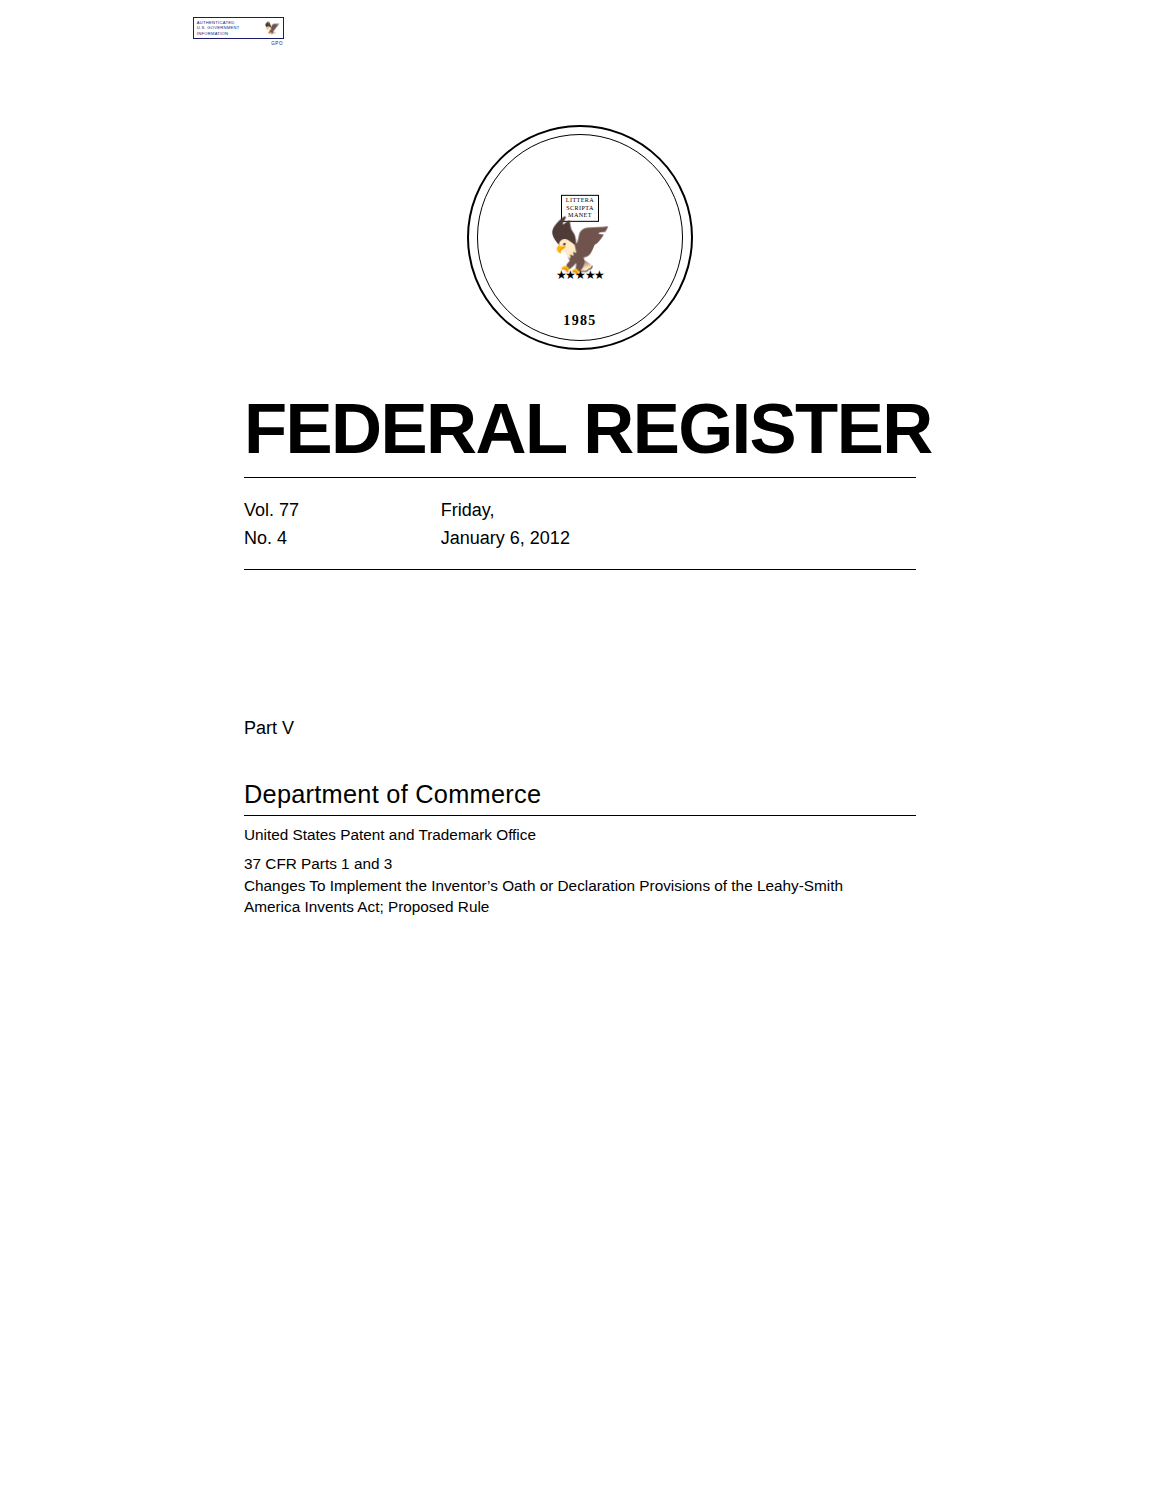Authenticated U.S. Government Information
🦅
GPO
LITTERA
SCRIPTA
MANET
🦅
★★★★★
1985
FEDERAL REGISTER
Vol. 77
Friday,
No. 4
January 6, 2012
Part V
Department of Commerce
United States Patent and Trademark Office
37 CFR Parts 1 and 3
Changes To Implement the Inventor’s Oath or Declaration Provisions of the Leahy-Smith America Invents Act; Proposed Rule